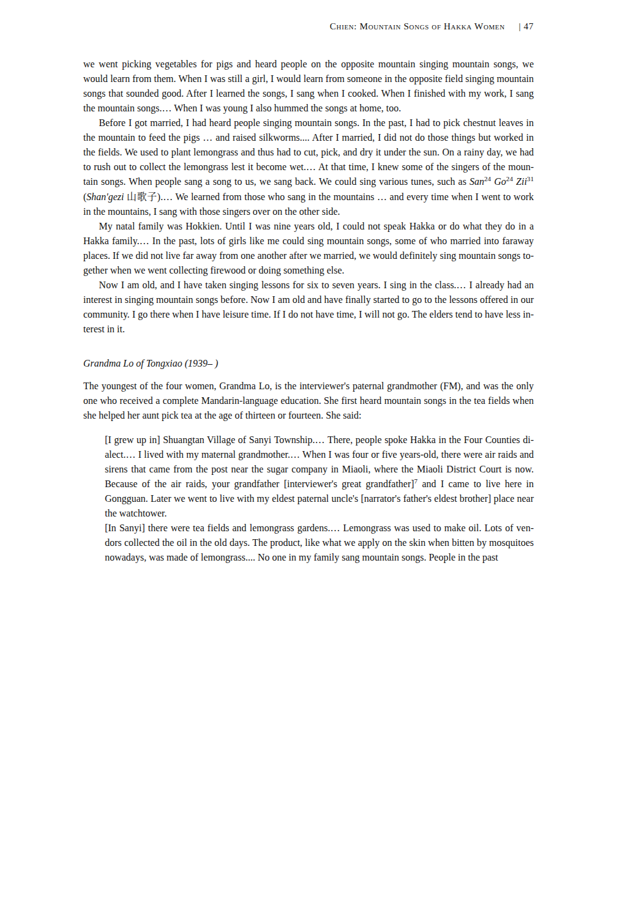Chien: Mountain Songs of Hakka Women| 47
we went picking vegetables for pigs and heard people on the opposite mountain singing mountain songs, we would learn from them. When I was still a girl, I would learn from someone in the opposite field singing mountain songs that sounded good. After I learned the songs, I sang when I cooked. When I finished with my work, I sang the mountain songs.… When I was young I also hummed the songs at home, too.
Before I got married, I had heard people singing mountain songs. In the past, I had to pick chestnut leaves in the mountain to feed the pigs … and raised silkworms.... After I married, I did not do those things but worked in the fields. We used to plant lemongrass and thus had to cut, pick, and dry it under the sun. On a rainy day, we had to rush out to collect the lemongrass lest it become wet.… At that time, I knew some of the singers of the mountain songs. When people sang a song to us, we sang back. We could sing various tunes, such as San24 Go24 Zii31 (Shan'gezi 山歌子).… We learned from those who sang in the mountains … and every time when I went to work in the mountains, I sang with those singers over on the other side.
My natal family was Hokkien. Until I was nine years old, I could not speak Hakka or do what they do in a Hakka family.… In the past, lots of girls like me could sing mountain songs, some of who married into faraway places. If we did not live far away from one another after we married, we would definitely sing mountain songs together when we went collecting firewood or doing something else.
Now I am old, and I have taken singing lessons for six to seven years. I sing in the class.… I already had an interest in singing mountain songs before. Now I am old and have finally started to go to the lessons offered in our community. I go there when I have leisure time. If I do not have time, I will not go. The elders tend to have less interest in it.
Grandma Lo of Tongxiao (1939– )
The youngest of the four women, Grandma Lo, is the interviewer's paternal grandmother (FM), and was the only one who received a complete Mandarin-language education. She first heard mountain songs in the tea fields when she helped her aunt pick tea at the age of thirteen or fourteen. She said:
[I grew up in] Shuangtan Village of Sanyi Township.… There, people spoke Hakka in the Four Counties dialect.… I lived with my maternal grandmother.… When I was four or five years-old, there were air raids and sirens that came from the post near the sugar company in Miaoli, where the Miaoli District Court is now. Because of the air raids, your grandfather [interviewer's great grandfather]7 and I came to live here in Gongguan. Later we went to live with my eldest paternal uncle's [narrator's father's eldest brother] place near the watchtower.
[In Sanyi] there were tea fields and lemongrass gardens.… Lemongrass was used to make oil. Lots of vendors collected the oil in the old days. The product, like what we apply on the skin when bitten by mosquitoes nowadays, was made of lemongrass.... No one in my family sang mountain songs. People in the past